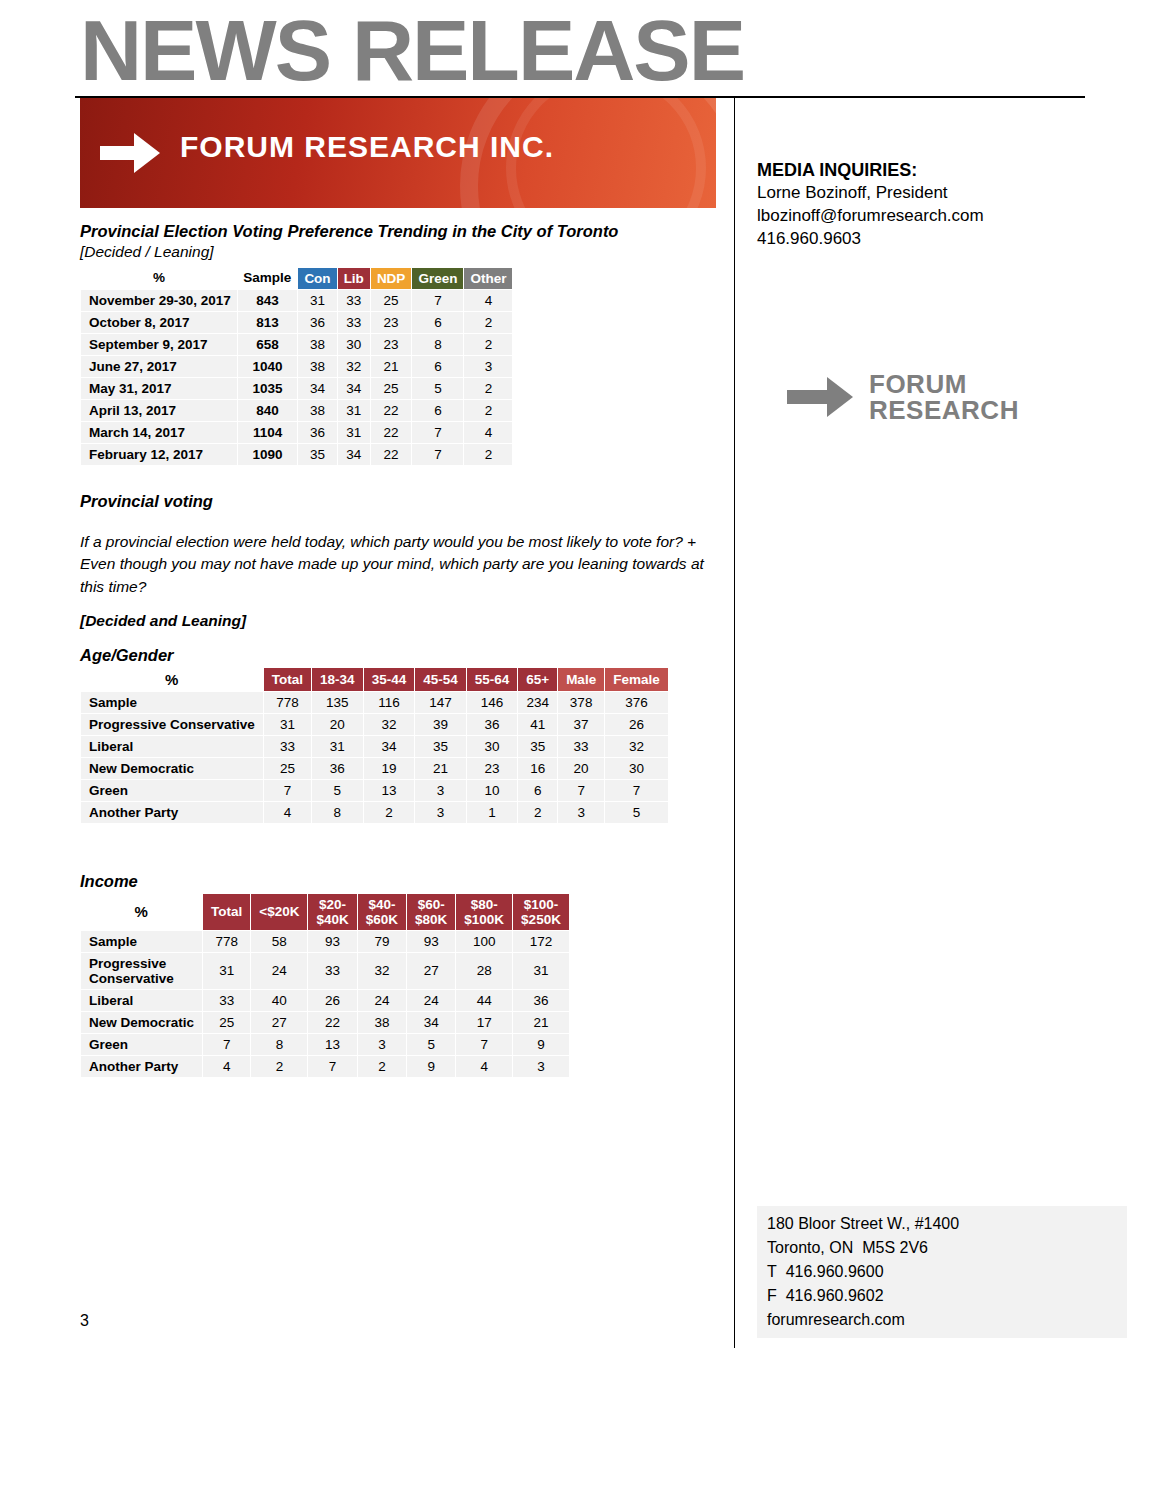NEWS RELEASE
FORUM RESEARCH INC.
Provincial Election Voting Preference Trending in the City of Toronto
[Decided / Leaning]
| % | Sample | Con | Lib | NDP | Green | Other |
| --- | --- | --- | --- | --- | --- | --- |
| November 29-30, 2017 | 843 | 31 | 33 | 25 | 7 | 4 |
| October 8, 2017 | 813 | 36 | 33 | 23 | 6 | 2 |
| September 9, 2017 | 658 | 38 | 30 | 23 | 8 | 2 |
| June 27, 2017 | 1040 | 38 | 32 | 21 | 6 | 3 |
| May 31, 2017 | 1035 | 34 | 34 | 25 | 5 | 2 |
| April 13, 2017 | 840 | 38 | 31 | 22 | 6 | 2 |
| March 14, 2017 | 1104 | 36 | 31 | 22 | 7 | 4 |
| February 12, 2017 | 1090 | 35 | 34 | 22 | 7 | 2 |
Provincial voting
If a provincial election were held today, which party would you be most likely to vote for? + Even though you may not have made up your mind, which party are you leaning towards at this time?
[Decided and Leaning]
Age/Gender
| % | Total | 18-34 | 35-44 | 45-54 | 55-64 | 65+ | Male | Female |
| --- | --- | --- | --- | --- | --- | --- | --- | --- |
| Sample | 778 | 135 | 116 | 147 | 146 | 234 | 378 | 376 |
| Progressive Conservative | 31 | 20 | 32 | 39 | 36 | 41 | 37 | 26 |
| Liberal | 33 | 31 | 34 | 35 | 30 | 35 | 33 | 32 |
| New Democratic | 25 | 36 | 19 | 21 | 23 | 16 | 20 | 30 |
| Green | 7 | 5 | 13 | 3 | 10 | 6 | 7 | 7 |
| Another Party | 4 | 8 | 2 | 3 | 1 | 2 | 3 | 5 |
Income
| % | Total | <$20K | $20- $40K | $40- $60K | $60- $80K | $80- $100K | $100- $250K |
| --- | --- | --- | --- | --- | --- | --- | --- |
| Sample | 778 | 58 | 93 | 79 | 93 | 100 | 172 |
| Progressive Conservative | 31 | 24 | 33 | 32 | 27 | 28 | 31 |
| Liberal | 33 | 40 | 26 | 24 | 24 | 44 | 36 |
| New Democratic | 25 | 27 | 22 | 38 | 34 | 17 | 21 |
| Green | 7 | 8 | 13 | 3 | 5 | 7 | 9 |
| Another Party | 4 | 2 | 7 | 2 | 9 | 4 | 3 |
3
MEDIA INQUIRIES:
Lorne Bozinoff, President
lbozinoff@forumresearch.com
416.960.9603
FORUM
RESEARCH
180 Bloor Street W., #1400
Toronto, ON M5S 2V6
T 416.960.9600
F 416.960.9602
forumresearch.com